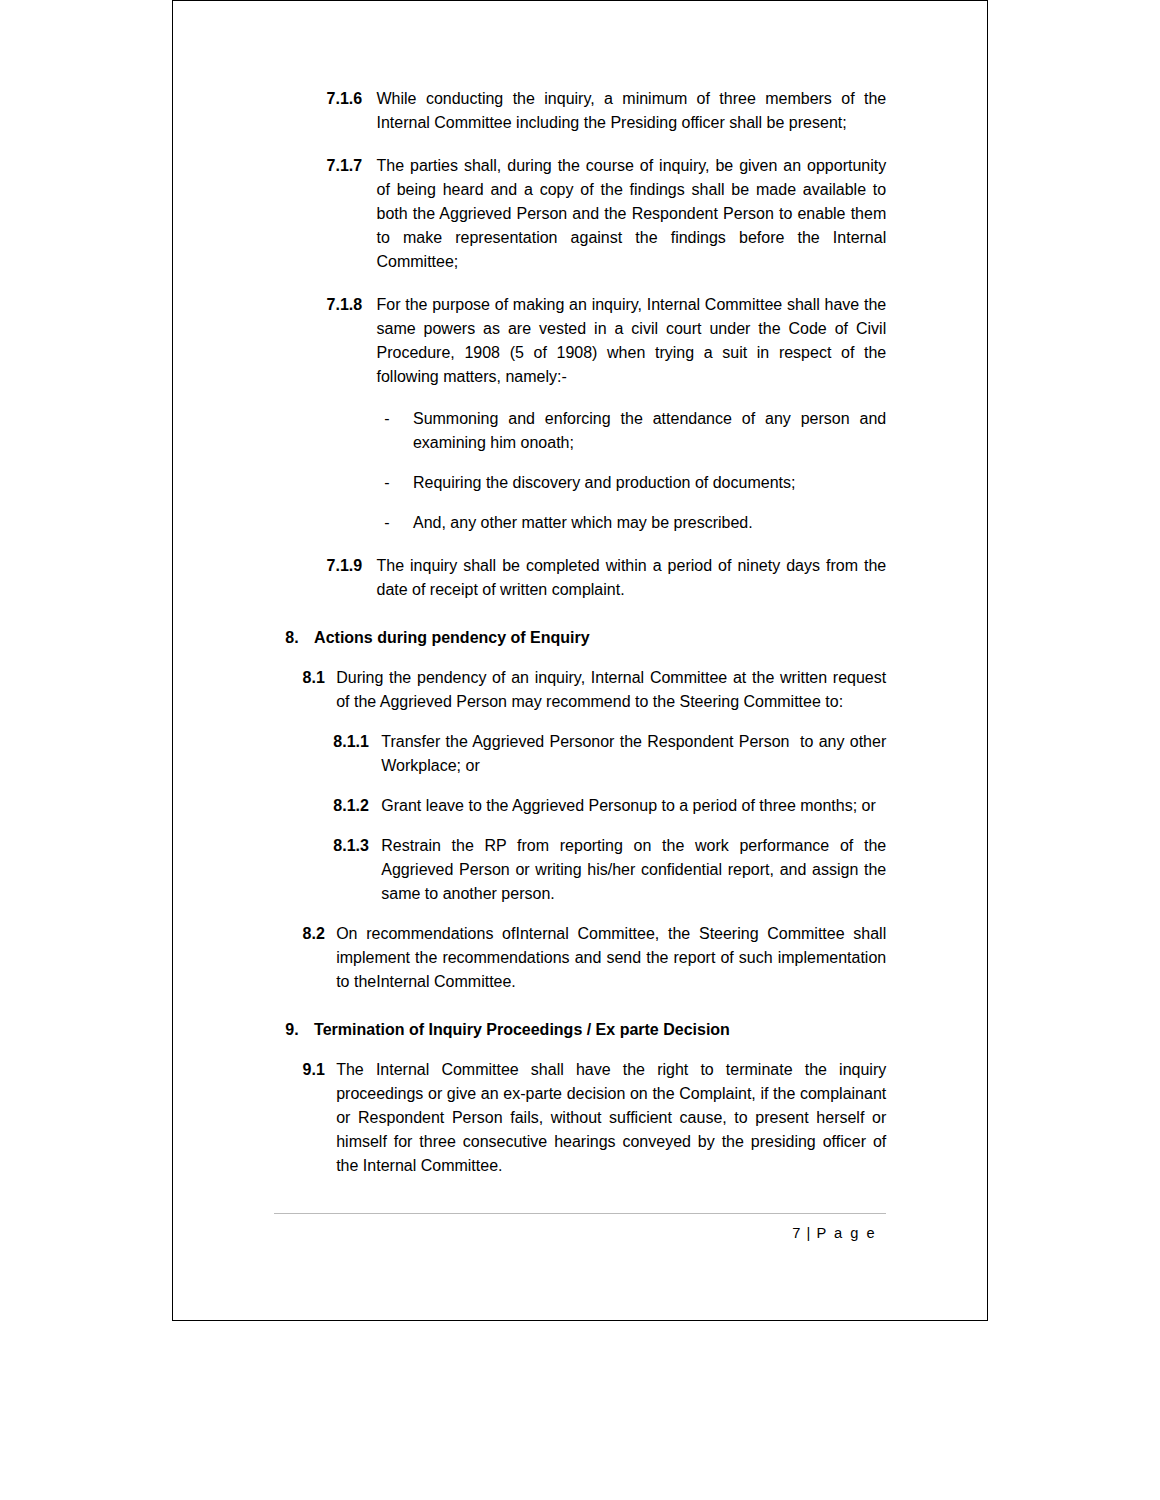7.1.6
While conducting the inquiry, a minimum of three members of the Internal Committee including the Presiding officer shall be present;
7.1.7
The parties shall, during the course of inquiry, be given an opportunity of being heard and a copy of the findings shall be made available to both the Aggrieved Person and the Respondent Person to enable them to make representation against the findings before the Internal Committee;
7.1.8
For the purpose of making an inquiry, Internal Committee shall have the same powers as are vested in a civil court under the Code of Civil Procedure, 1908 (5 of 1908) when trying a suit in respect of the following matters, namely:-
Summoning and enforcing the attendance of any person and examining him onoath;
Requiring the discovery and production of documents;
And, any other matter which may be prescribed.
7.1.9
The inquiry shall be completed within a period of ninety days from the date of receipt of written complaint.
8.
Actions during pendency of Enquiry
8.1
During the pendency of an inquiry, Internal Committee at the written request of the Aggrieved Person may recommend to the Steering Committee to:
8.1.1
Transfer the Aggrieved Personor the Respondent Person to any other Workplace; or
8.1.2
Grant leave to the Aggrieved Personup to a period of three months; or
8.1.3
Restrain the RP from reporting on the work performance of the Aggrieved Person or writing his/her confidential report, and assign the same to another person.
8.2
On recommendations ofInternal Committee, the Steering Committee shall implement the recommendations and send the report of such implementation to theInternal Committee.
9.
Termination of Inquiry Proceedings / Ex parte Decision
9.1
The Internal Committee shall have the right to terminate the inquiry proceedings or give an ex-parte decision on the Complaint, if the complainant or Respondent Person fails, without sufficient cause, to present herself or himself for three consecutive hearings conveyed by the presiding officer of the Internal Committee.
7 | P a g e